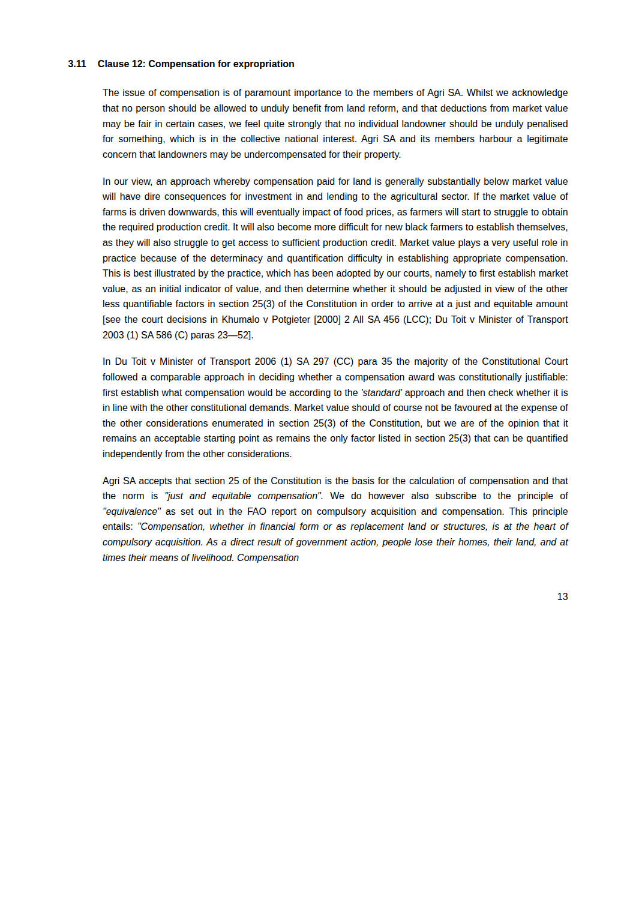3.11 Clause 12: Compensation for expropriation
The issue of compensation is of paramount importance to the members of Agri SA. Whilst we acknowledge that no person should be allowed to unduly benefit from land reform, and that deductions from market value may be fair in certain cases, we feel quite strongly that no individual landowner should be unduly penalised for something, which is in the collective national interest. Agri SA and its members harbour a legitimate concern that landowners may be undercompensated for their property.
In our view, an approach whereby compensation paid for land is generally substantially below market value will have dire consequences for investment in and lending to the agricultural sector. If the market value of farms is driven downwards, this will eventually impact of food prices, as farmers will start to struggle to obtain the required production credit. It will also become more difficult for new black farmers to establish themselves, as they will also struggle to get access to sufficient production credit. Market value plays a very useful role in practice because of the determinacy and quantification difficulty in establishing appropriate compensation. This is best illustrated by the practice, which has been adopted by our courts, namely to first establish market value, as an initial indicator of value, and then determine whether it should be adjusted in view of the other less quantifiable factors in section 25(3) of the Constitution in order to arrive at a just and equitable amount [see the court decisions in Khumalo v Potgieter [2000] 2 All SA 456 (LCC); Du Toit v Minister of Transport 2003 (1) SA 586 (C) paras 23—52].
In Du Toit v Minister of Transport 2006 (1) SA 297 (CC) para 35 the majority of the Constitutional Court followed a comparable approach in deciding whether a compensation award was constitutionally justifiable: first establish what compensation would be according to the 'standard' approach and then check whether it is in line with the other constitutional demands. Market value should of course not be favoured at the expense of the other considerations enumerated in section 25(3) of the Constitution, but we are of the opinion that it remains an acceptable starting point as remains the only factor listed in section 25(3) that can be quantified independently from the other considerations.
Agri SA accepts that section 25 of the Constitution is the basis for the calculation of compensation and that the norm is "just and equitable compensation". We do however also subscribe to the principle of "equivalence" as set out in the FAO report on compulsory acquisition and compensation. This principle entails: "Compensation, whether in financial form or as replacement land or structures, is at the heart of compulsory acquisition. As a direct result of government action, people lose their homes, their land, and at times their means of livelihood. Compensation
13